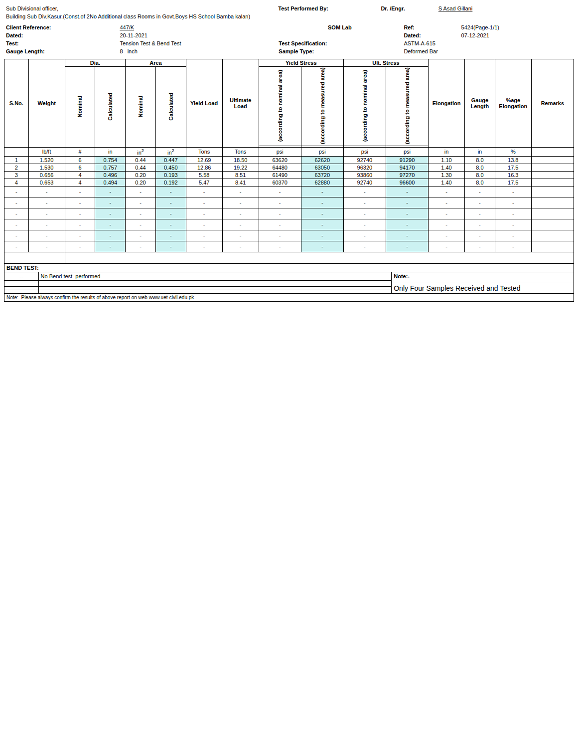| Sub Divisional officer, | Test Performed By: | Dr. /Engr. | S Asad Gillani |
| Building Sub Div.Kasur.(Const.of 2No Additional class Rooms in Govt.Boys HS School Bamba kalan) |
| Client Reference: | 447/K | SOM Lab | Ref: | 5424(Page-1/1) |
| Dated: | 20-11-2021 | | Dated: | 07-12-2021 |
| Test: | Tension Test & Bend Test | Test Specification: | ASTM-A-615 |
| Gauge Length: | 8 inch | Sample Type: | Deformed Bar |
| S.No. | Weight | Dia. | Area | Yield Load | Ultimate Load | Yield Stress | Ult. Stress | Elongation | Gauge Length | %age Elongation | Remarks |
| --- | --- | --- | --- | --- | --- | --- | --- | --- | --- | --- | --- |
| Nominal | Calculated | Nominal | Calculated | (according to nominal area) | (according to measured area) | (according to nominal area) | (according to measured area) |
| | lb/ft | # | in | in 2 | in 2 | Tons | Tons | psi | psi | psi | psi | in | in | % | |
| 1 | 1.520 | 6 | 0.754 | 0.44 | 0.447 | 12.69 | 18.50 | 63620 | 62620 | 92740 | 91290 | 1.10 | 8.0 | 13.8 | |
| 2 | 1.530 | 6 | 0.757 | 0.44 | 0.450 | 12.86 | 19.22 | 64480 | 63050 | 96320 | 94170 | 1.40 | 8.0 | 17.5 | |
| 3 | 0.656 | 4 | 0.496 | 0.20 | 0.193 | 5.58 | 8.51 | 61490 | 63720 | 93860 | 97270 | 1.30 | 8.0 | 16.3 | |
| 4 | 0.653 | 4 | 0.494 | 0.20 | 0.192 | 5.47 | 8.41 | 60370 | 62880 | 92740 | 96600 | 1.40 | 8.0 | 17.5 | |
| - | - | - | - | - | - | - | - | - | - | - | - | - | - | - | |
| - | - | - | - | - | - | - | - | - | - | - | - | - | - | - | |
| - | - | - | - | - | - | - | - | - | - | - | - | - | - | - | |
| - | - | - | - | - | - | - | - | - | - | - | - | - | - | - | |
| - | - | - | - | - | - | - | - | - | - | - | - | - | - | - | |
| - | - | - | - | - | - | - | - | - | - | - | - | - | - | - | |
| BEND TEST: | |
| -- | No Bend test performed | Note:- |
| | | Only Four Samples Received and Tested |
| Note: Please always confirm the results of above report on web www.uet-civil.edu.pk |